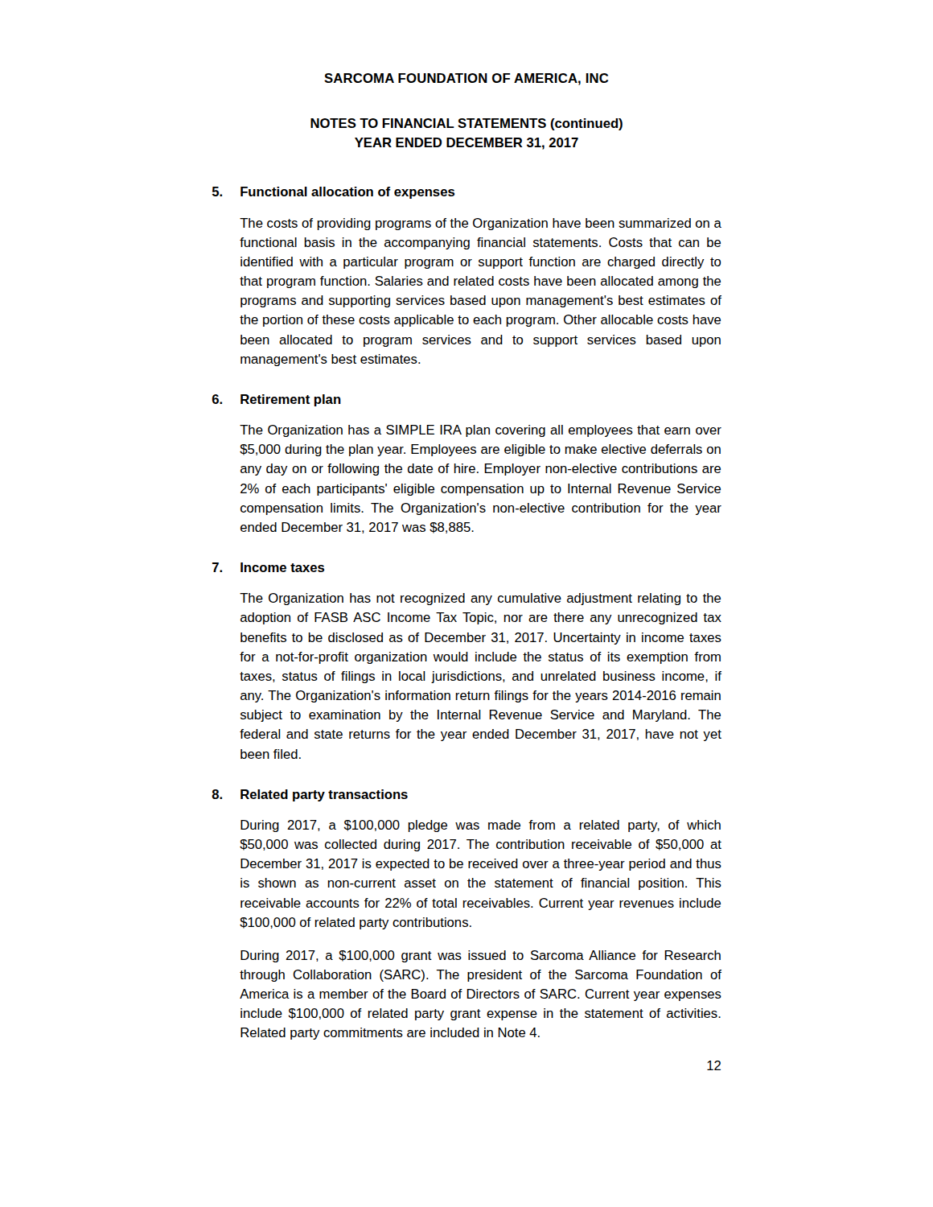SARCOMA FOUNDATION OF AMERICA, INC
NOTES TO FINANCIAL STATEMENTS (continued) YEAR ENDED DECEMBER 31, 2017
5. Functional allocation of expenses
The costs of providing programs of the Organization have been summarized on a functional basis in the accompanying financial statements. Costs that can be identified with a particular program or support function are charged directly to that program function. Salaries and related costs have been allocated among the programs and supporting services based upon management's best estimates of the portion of these costs applicable to each program. Other allocable costs have been allocated to program services and to support services based upon management's best estimates.
6. Retirement plan
The Organization has a SIMPLE IRA plan covering all employees that earn over $5,000 during the plan year. Employees are eligible to make elective deferrals on any day on or following the date of hire. Employer non-elective contributions are 2% of each participants' eligible compensation up to Internal Revenue Service compensation limits. The Organization's non-elective contribution for the year ended December 31, 2017 was $8,885.
7. Income taxes
The Organization has not recognized any cumulative adjustment relating to the adoption of FASB ASC Income Tax Topic, nor are there any unrecognized tax benefits to be disclosed as of December 31, 2017. Uncertainty in income taxes for a not-for-profit organization would include the status of its exemption from taxes, status of filings in local jurisdictions, and unrelated business income, if any. The Organization's information return filings for the years 2014-2016 remain subject to examination by the Internal Revenue Service and Maryland. The federal and state returns for the year ended December 31, 2017, have not yet been filed.
8. Related party transactions
During 2017, a $100,000 pledge was made from a related party, of which $50,000 was collected during 2017. The contribution receivable of $50,000 at December 31, 2017 is expected to be received over a three-year period and thus is shown as non-current asset on the statement of financial position. This receivable accounts for 22% of total receivables. Current year revenues include $100,000 of related party contributions.
During 2017, a $100,000 grant was issued to Sarcoma Alliance for Research through Collaboration (SARC). The president of the Sarcoma Foundation of America is a member of the Board of Directors of SARC. Current year expenses include $100,000 of related party grant expense in the statement of activities. Related party commitments are included in Note 4.
12